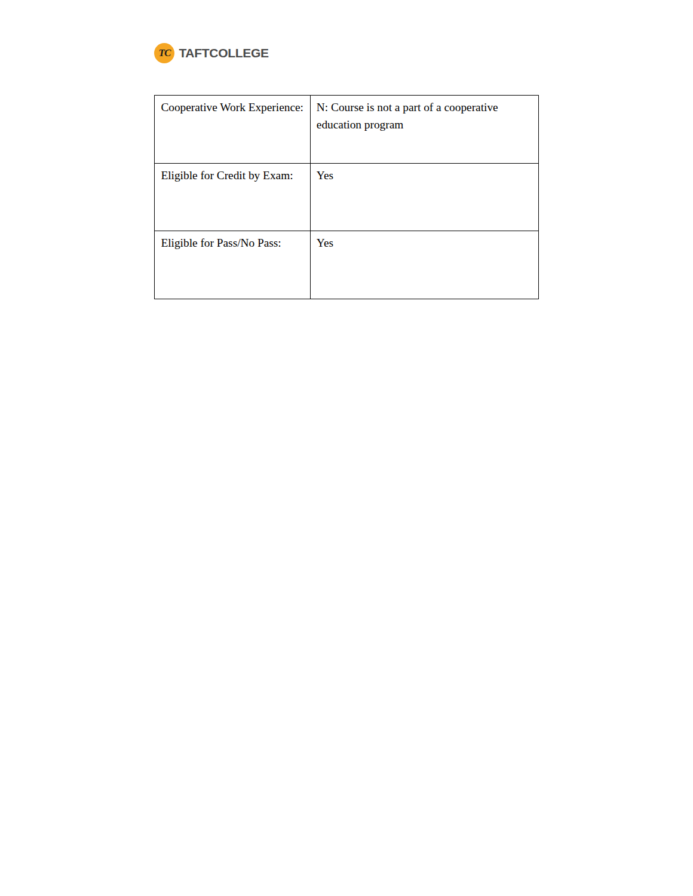TAFTCOLLEGE
| Cooperative Work Experience: | N: Course is not a part of a cooperative education program |
| Eligible for Credit by Exam: | Yes |
| Eligible for Pass/No Pass: | Yes |